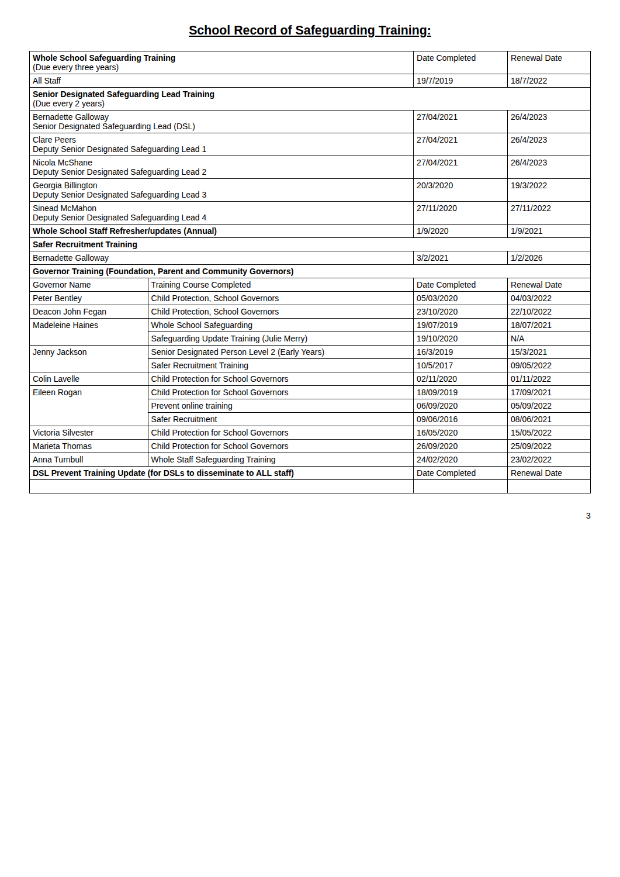School Record of Safeguarding Training:
| Whole School Safeguarding Training (Due every three years) | Date Completed | Renewal Date |
| All Staff | 19/7/2019 | 18/7/2022 |
| Senior Designated Safeguarding Lead Training (Due every 2 years) |
| Bernadette Galloway Senior Designated Safeguarding Lead (DSL) | 27/04/2021 | 26/4/2023 |
| Clare Peers Deputy Senior Designated Safeguarding Lead 1 | 27/04/2021 | 26/4/2023 |
| Nicola McShane Deputy Senior Designated Safeguarding Lead 2 | 27/04/2021 | 26/4/2023 |
| Georgia Billington Deputy Senior Designated Safeguarding Lead 3 | 20/3/2020 | 19/3/2022 |
| Sinead McMahon Deputy Senior Designated Safeguarding Lead 4 | 27/11/2020 | 27/11/2022 |
| Whole School Staff Refresher/updates (Annual) | 1/9/2020 | 1/9/2021 |
| Safer Recruitment Training |
| Bernadette Galloway | 3/2/2021 | 1/2/2026 |
| Governor Training (Foundation, Parent and Community Governors) |
| Governor Name | Training Course Completed | Date Completed | Renewal Date |
| Peter Bentley | Child Protection, School Governors | 05/03/2020 | 04/03/2022 |
| Deacon John Fegan | Child Protection, School Governors | 23/10/2020 | 22/10/2022 |
| Madeleine Haines | Whole School Safeguarding | 19/07/2019 | 18/07/2021 |
| Safeguarding Update Training (Julie Merry) | 19/10/2020 | N/A |
| Jenny Jackson | Senior Designated Person Level 2 (Early Years) | 16/3/2019 | 15/3/2021 |
| Safer Recruitment Training | 10/5/2017 | 09/05/2022 |
| Colin Lavelle | Child Protection for School Governors | 02/11/2020 | 01/11/2022 |
| Eileen Rogan | Child Protection for School Governors | 18/09/2019 | 17/09/2021 |
| Prevent online training | 06/09/2020 | 05/09/2022 |
| Safer Recruitment | 09/06/2016 | 08/06/2021 |
| Victoria Silvester | Child Protection for School Governors | 16/05/2020 | 15/05/2022 |
| Marieta Thomas | Child Protection for School Governors | 26/09/2020 | 25/09/2022 |
| Anna Turnbull | Whole Staff Safeguarding Training | 24/02/2020 | 23/02/2022 |
| DSL Prevent Training Update (for DSLs to disseminate to ALL staff) | Date Completed | Renewal Date |
3